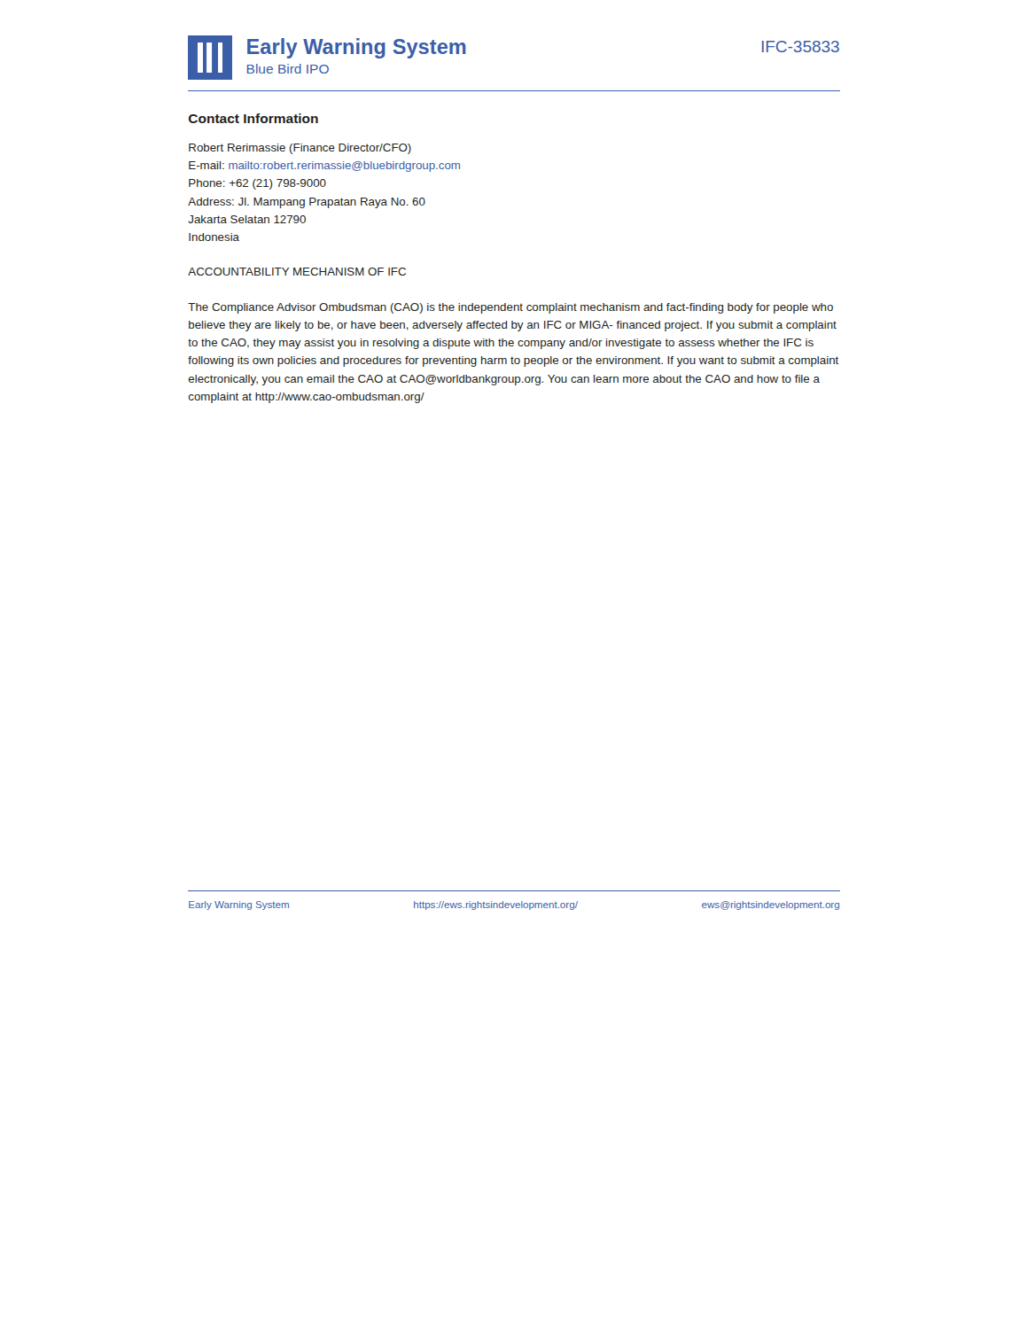Early Warning System
Blue Bird IPO
IFC-35833
Contact Information
Robert Rerimassie (Finance Director/CFO)
E-mail: mailto:robert.rerimassie@bluebirdgroup.com
Phone: +62 (21) 798-9000
Address: Jl. Mampang Prapatan Raya No. 60
Jakarta Selatan 12790
Indonesia
ACCOUNTABILITY MECHANISM OF IFC
The Compliance Advisor Ombudsman (CAO) is the independent complaint mechanism and fact-finding body for people who believe they are likely to be, or have been, adversely affected by an IFC or MIGA- financed project. If you submit a complaint to the CAO, they may assist you in resolving a dispute with the company and/or investigate to assess whether the IFC is following its own policies and procedures for preventing harm to people or the environment. If you want to submit a complaint electronically, you can email the CAO at CAO@worldbankgroup.org. You can learn more about the CAO and how to file a complaint at http://www.cao-ombudsman.org/
Early Warning System
https://ews.rightsindevelopment.org/
ews@rightsindevelopment.org